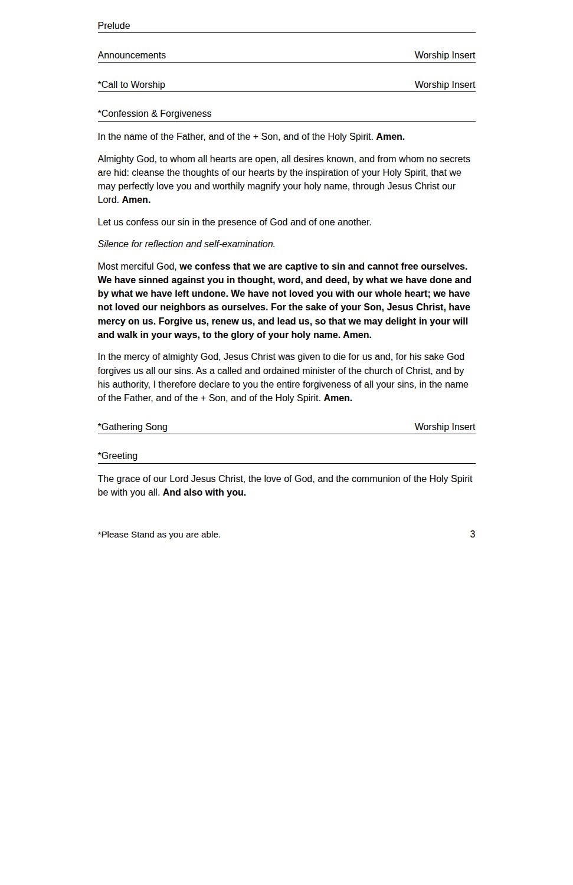Prelude
Announcements Worship Insert
*Call to Worship Worship Insert
*Confession & Forgiveness
In the name of the Father, and of the + Son, and of the Holy Spirit. Amen.
Almighty God, to whom all hearts are open, all desires known, and from whom no secrets are hid: cleanse the thoughts of our hearts by the inspiration of your Holy Spirit, that we may perfectly love you and worthily magnify your holy name, through Jesus Christ our Lord. Amen.
Let us confess our sin in the presence of God and of one another.
Silence for reflection and self-examination.
Most merciful God, we confess that we are captive to sin and cannot free ourselves. We have sinned against you in thought, word, and deed, by what we have done and by what we have left undone. We have not loved you with our whole heart; we have not loved our neighbors as ourselves. For the sake of your Son, Jesus Christ, have mercy on us. Forgive us, renew us, and lead us, so that we may delight in your will and walk in your ways, to the glory of your holy name. Amen.
In the mercy of almighty God, Jesus Christ was given to die for us and, for his sake God forgives us all our sins. As a called and ordained minister of the church of Christ, and by his authority, I therefore declare to you the entire forgiveness of all your sins, in the name of the Father, and of the + Son, and of the Holy Spirit. Amen.
*Gathering Song Worship Insert
*Greeting
The grace of our Lord Jesus Christ, the love of God, and the communion of the Holy Spirit be with you all. And also with you.
*Please Stand as you are able. 3